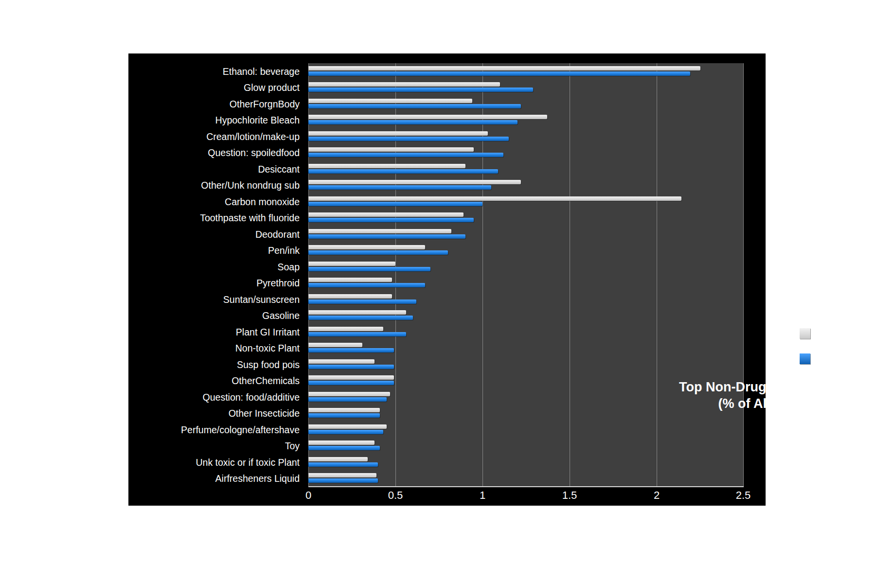2011
2010
Top Non-Drug Exposure Mentions
(% of All Substances)
Ethanol: beverage
Glow product
OtherForgnBody
Hypochlorite Bleach
Cream/lotion/make-up
Question: spoiledfood
Desiccant
Other/Unk nondrug sub
Carbon monoxide
Toothpaste with fluoride
Deodorant
Pen/ink
Soap
Pyrethroid
Suntan/sunscreen
Gasoline
Plant GI Irritant
Non-toxic Plant
Susp food pois
OtherChemicals
Question: food/additive
Other Insecticide
Perfume/cologne/aftershave
Toy
Unk toxic or if toxic Plant
Airfresheners Liquid
0
0.5
1
1.5
2
2.5